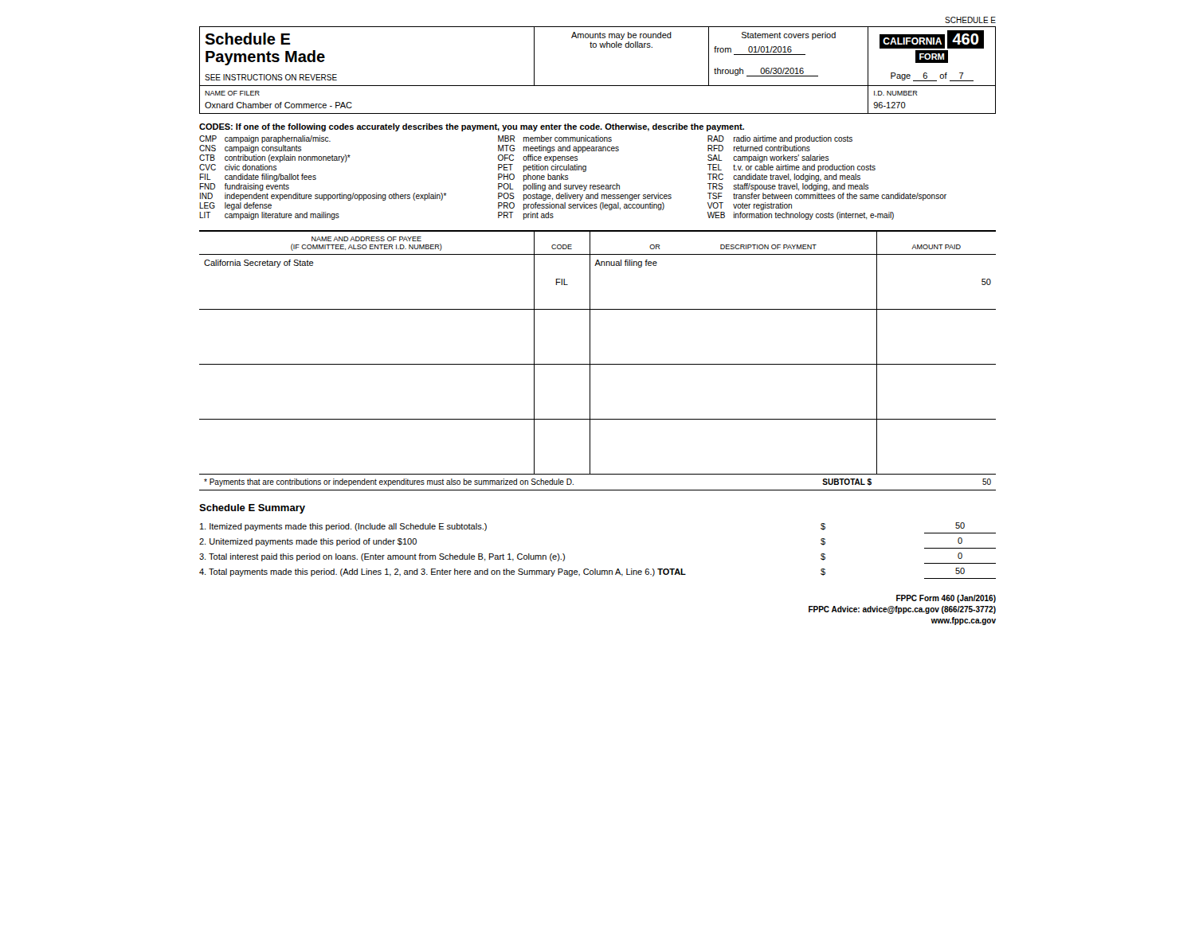SCHEDULE E
| Schedule E Payments Made SEE INSTRUCTIONS ON REVERSE | Amounts may be rounded to whole dollars. | Statement covers period from 01/01/2016 through 06/30/2016 | CALIFORNIA 460 FORM Page 6 of 7 |
| NAME OF FILER Oxnard Chamber of Commerce - PAC | I.D. NUMBER 96-1270 |
CODES: If one of the following codes accurately describes the payment, you may enter the code. Otherwise, describe the payment.
| CMP | campaign paraphernalia/misc. | MBR | member communications | RAD | radio airtime and production costs |
| CNS | campaign consultants | MTG | meetings and appearances | RFD | returned contributions |
| CTB | contribution (explain nonmonetary)* | OFC | office expenses | SAL | campaign workers' salaries |
| CVC | civic donations | PET | petition circulating | TEL | t.v. or cable airtime and production costs |
| FIL | candidate filing/ballot fees | PHO | phone banks | TRC | candidate travel, lodging, and meals |
| FND | fundraising events | POL | polling and survey research | TRS | staff/spouse travel, lodging, and meals |
| IND | independent expenditure supporting/opposing others (explain)* | POS | postage, delivery and messenger services | TSF | transfer between committees of the same candidate/sponsor |
| LEG | legal defense | PRO | professional services (legal, accounting) | VOT | voter registration |
| LIT | campaign literature and mailings | PRT | print ads | WEB | information technology costs (internet, e-mail) |
| NAME AND ADDRESS OF PAYEE (IF COMMITTEE, ALSO ENTER I.D. NUMBER) | CODE | OR DESCRIPTION OF PAYMENT | AMOUNT PAID |
| --- | --- | --- | --- |
| California Secretary of State | FIL | Annual filing fee | 50 |
| * Payments that are contributions or independent expenditures must also be summarized on Schedule D. | SUBTOTAL $ | 50 |
Schedule E Summary
| 1. Itemized payments made this period. (Include all Schedule E subtotals.) | $ | 50 |
| 2. Unitemized payments made this period of under $100 | $ | 0 |
| 3. Total interest paid this period on loans. (Enter amount from Schedule B, Part 1, Column (e).) | $ | 0 |
| 4. Total payments made this period. (Add Lines 1, 2, and 3. Enter here and on the Summary Page, Column A, Line 6.) TOTAL | $ | 50 |
FPPC Form 460 (Jan/2016)
FPPC Advice: advice@fppc.ca.gov (866/275-3772)
www.fppc.ca.gov